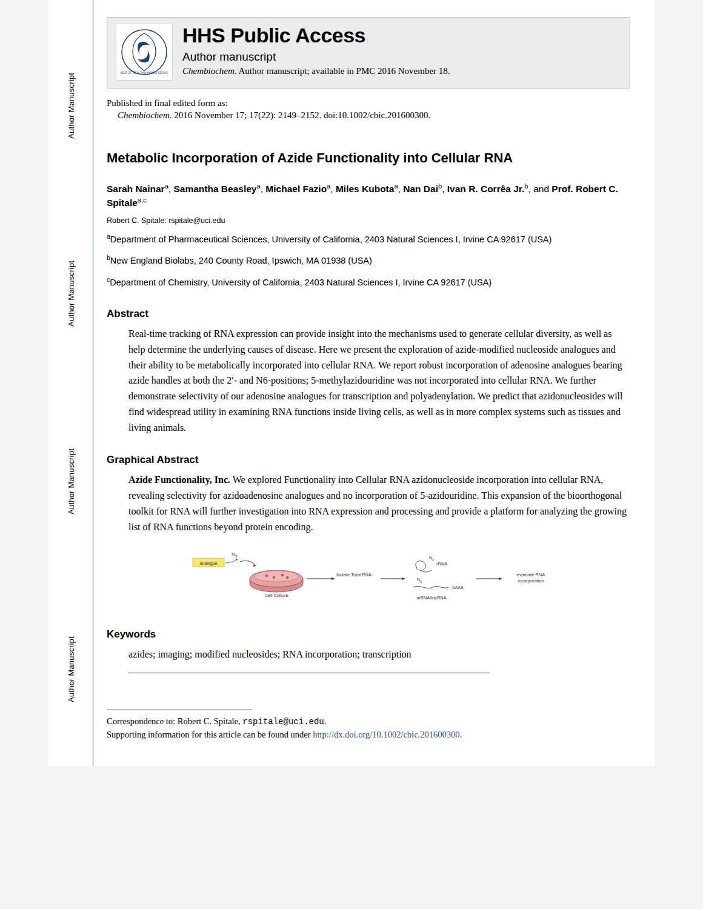Author Manuscript Author Manuscript Author Manuscript Author Manuscript
DEPARTMENT OF HEALTH & HUMAN SERVICES · USA
HHS Public Access
Author manuscript
Chembiochem. Author manuscript; available in PMC 2016 November 18.
Published in final edited form as:
Chembiochem. 2016 November 17; 17(22): 2149–2152. doi:10.1002/cbic.201600300.
Metabolic Incorporation of Azide Functionality into Cellular RNA
Sarah Nainara, Samantha Beasleya, Michael Fazioa, Miles Kubotaa, Nan Daib, Ivan R. Corrêa Jr.b, and Prof. Robert C. Spitalea,c
Robert C. Spitale: rspitale@uci.edu
aDepartment of Pharmaceutical Sciences, University of California, 2403 Natural Sciences I, Irvine CA 92617 (USA)
bNew England Biolabs, 240 County Road, Ipswich, MA 01938 (USA)
cDepartment of Chemistry, University of California, 2403 Natural Sciences I, Irvine CA 92617 (USA)
Abstract
Real-time tracking of RNA expression can provide insight into the mechanisms used to generate cellular diversity, as well as help determine the underlying causes of disease. Here we present the exploration of azide-modified nucleoside analogues and their ability to be metabolically incorporated into cellular RNA. We report robust incorporation of adenosine analogues bearing azide handles at both the 2′- and N6-positions; 5-methylazidouridine was not incorporated into cellular RNA. We further demonstrate selectivity of our adenosine analogues for transcription and polyadenylation. We predict that azidonucleosides will find widespread utility in examining RNA functions inside living cells, as well as in more complex systems such as tissues and living animals.
Graphical Abstract
Azide Functionality, Inc. We explored Functionality into Cellular RNA azidonucleoside incorporation into cellular RNA, revealing selectivity for azidoadenosine analogues and no incorporation of 5-azidouridine. This expansion of the bioorthogonal toolkit for RNA will further investigation into RNA expression and processing and provide a platform for analyzing the growing list of RNA functions beyond protein encoding.
analogue N 3 Cell Culture Isolate Total RNA N 3 rRNA N 3 AAAA mRNA/lncRNA evaluate RNA incorporation
Keywords
azides; imaging; modified nucleosides; RNA incorporation; transcription
Correspondence to: Robert C. Spitale, rspitale@uci.edu.
Supporting information for this article can be found under http://dx.doi.org/10.1002/cbic.201600300.